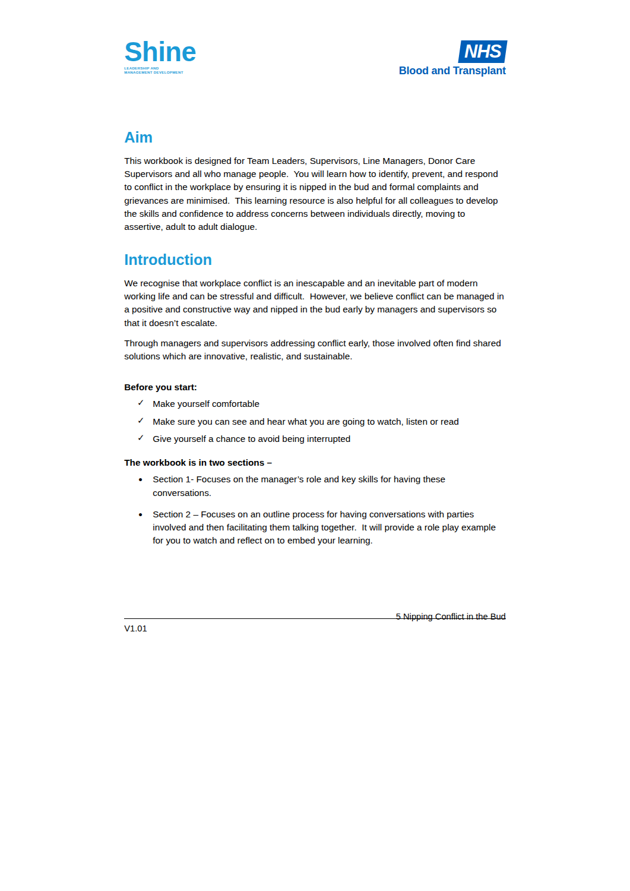Shine
LEADERSHIP AND
MANAGEMENT DEVELOPMENT
NHS
Blood and Transplant
Aim
This workbook is designed for Team Leaders, Supervisors, Line Managers, Donor Care Supervisors and all who manage people. You will learn how to identify, prevent, and respond to conflict in the workplace by ensuring it is nipped in the bud and formal complaints and grievances are minimised. This learning resource is also helpful for all colleagues to develop the skills and confidence to address concerns between individuals directly, moving to assertive, adult to adult dialogue.
Introduction
We recognise that workplace conflict is an inescapable and an inevitable part of modern working life and can be stressful and difficult. However, we believe conflict can be managed in a positive and constructive way and nipped in the bud early by managers and supervisors so that it doesn’t escalate.
Through managers and supervisors addressing conflict early, those involved often find shared solutions which are innovative, realistic, and sustainable.
Before you start:
Make yourself comfortable
Make sure you can see and hear what you are going to watch, listen or read
Give yourself a chance to avoid being interrupted
The workbook is in two sections –
Section 1- Focuses on the manager’s role and key skills for having these conversations.
Section 2 – Focuses on an outline process for having conversations with parties involved and then facilitating them talking together. It will provide a role play example for you to watch and reflect on to embed your learning.
V1.01
5 Nipping Conflict in the Bud